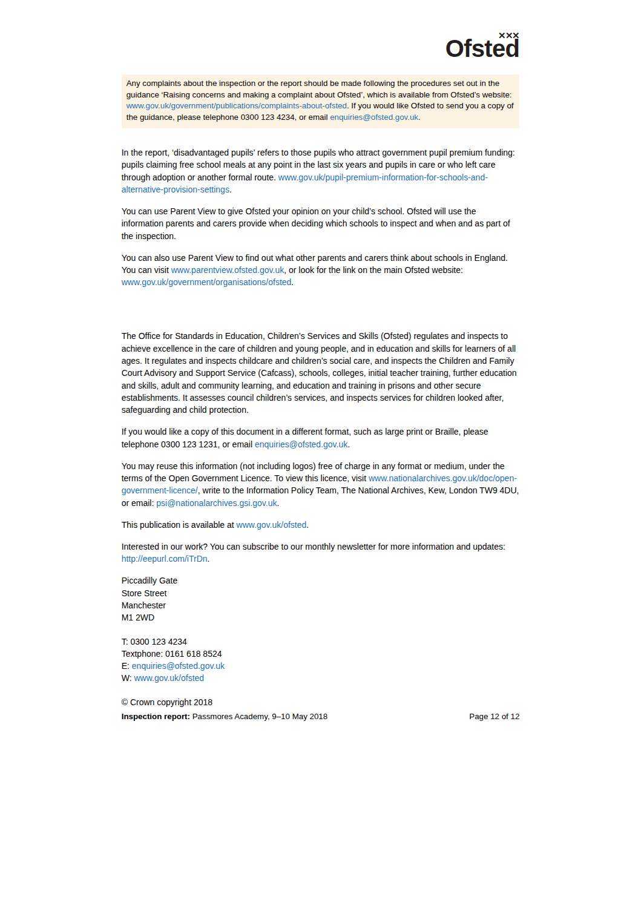Ofsted✕✕✕
Any complaints about the inspection or the report should be made following the procedures set out in the guidance ‘Raising concerns and making a complaint about Ofsted’, which is available from Ofsted’s website: www.gov.uk/government/publications/complaints-about-ofsted. If you would like Ofsted to send you a copy of the guidance, please telephone 0300 123 4234, or email enquiries@ofsted.gov.uk.
In the report, ‘disadvantaged pupils’ refers to those pupils who attract government pupil premium funding: pupils claiming free school meals at any point in the last six years and pupils in care or who left care through adoption or another formal route. www.gov.uk/pupil-premium-information-for-schools-and-alternative-provision-settings.
You can use Parent View to give Ofsted your opinion on your child’s school. Ofsted will use the information parents and carers provide when deciding which schools to inspect and when and as part of the inspection.
You can also use Parent View to find out what other parents and carers think about schools in England. You can visit www.parentview.ofsted.gov.uk, or look for the link on the main Ofsted website: www.gov.uk/government/organisations/ofsted.
The Office for Standards in Education, Children’s Services and Skills (Ofsted) regulates and inspects to achieve excellence in the care of children and young people, and in education and skills for learners of all ages. It regulates and inspects childcare and children’s social care, and inspects the Children and Family Court Advisory and Support Service (Cafcass), schools, colleges, initial teacher training, further education and skills, adult and community learning, and education and training in prisons and other secure establishments. It assesses council children’s services, and inspects services for children looked after, safeguarding and child protection.
If you would like a copy of this document in a different format, such as large print or Braille, please telephone 0300 123 1231, or email enquiries@ofsted.gov.uk.
You may reuse this information (not including logos) free of charge in any format or medium, under the terms of the Open Government Licence. To view this licence, visit www.nationalarchives.gov.uk/doc/open-government-licence/, write to the Information Policy Team, The National Archives, Kew, London TW9 4DU, or email: psi@nationalarchives.gsi.gov.uk.
This publication is available at www.gov.uk/ofsted.
Interested in our work? You can subscribe to our monthly newsletter for more information and updates: http://eepurl.com/iTrDn.
Piccadilly Gate
Store Street
Manchester
M1 2WD
T: 0300 123 4234
Textphone: 0161 618 8524
E: enquiries@ofsted.gov.uk
W: www.gov.uk/ofsted
© Crown copyright 2018
Inspection report: Passmores Academy, 9–10 May 2018
Page 12 of 12